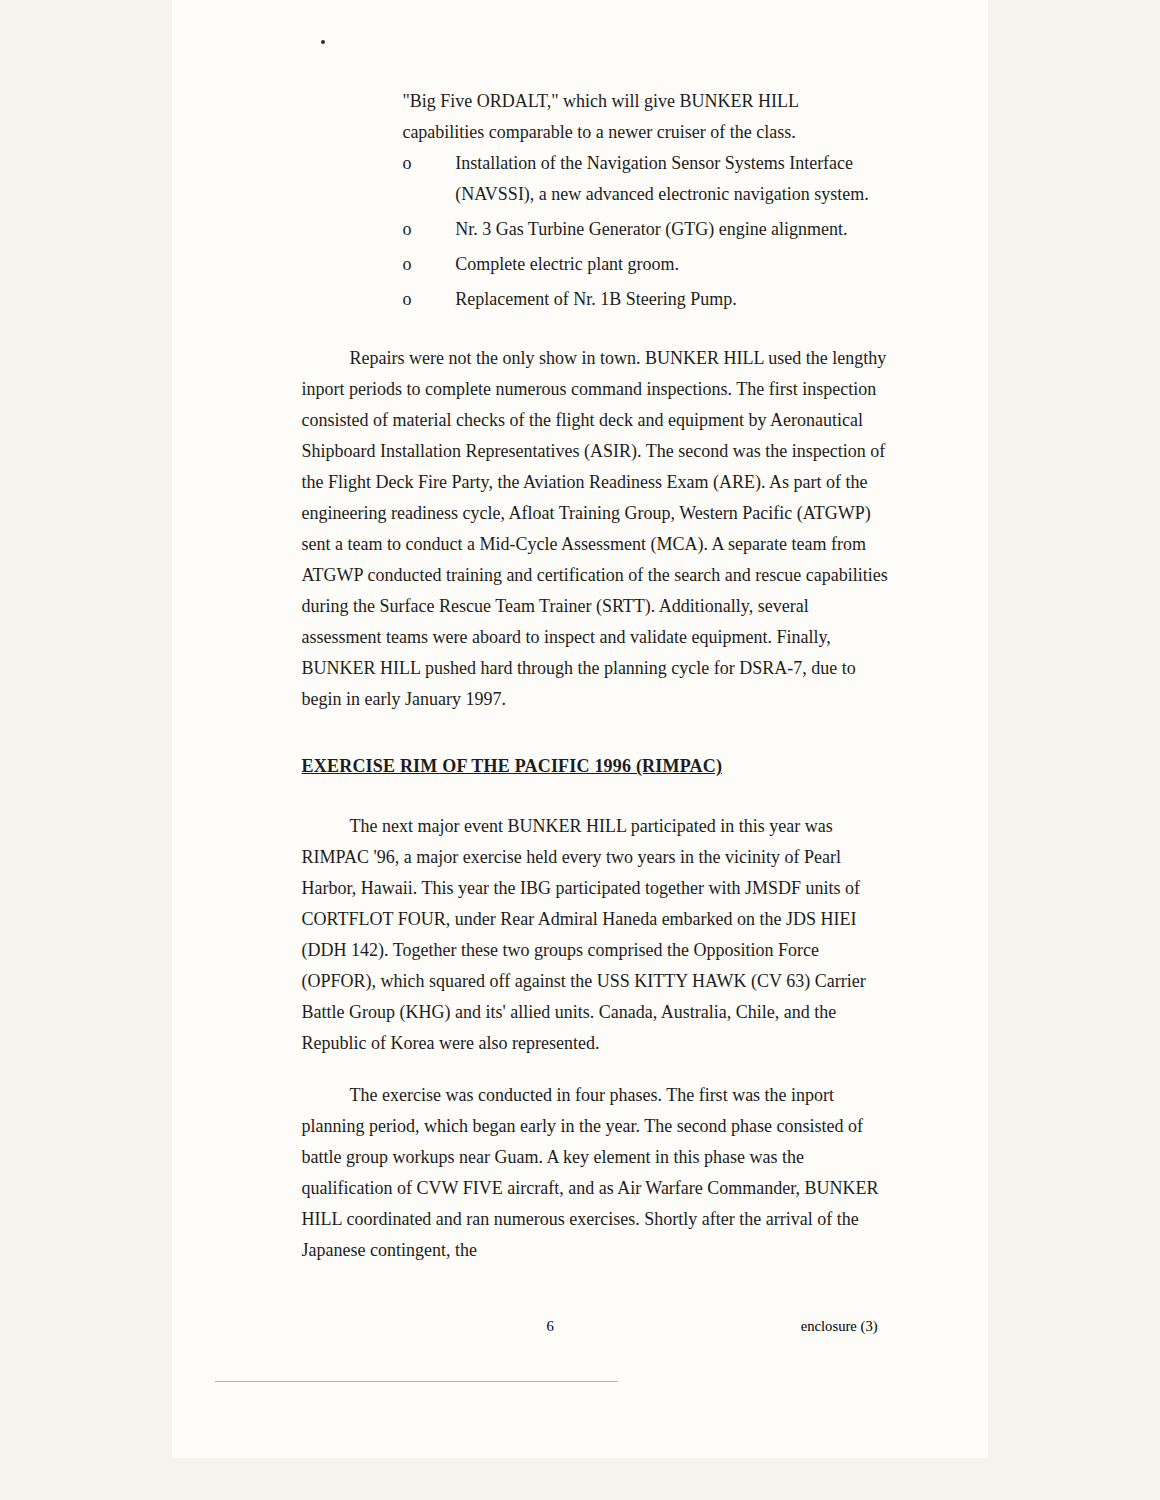"Big Five ORDALT," which will give BUNKER HILL
capabilities comparable to a newer cruiser of the class.
o Installation of the Navigation Sensor Systems Interface (NAVSSI), a new advanced electronic navigation system.
o Nr. 3 Gas Turbine Generator (GTG) engine alignment.
o Complete electric plant groom.
o Replacement of Nr. 1B Steering Pump.
Repairs were not the only show in town. BUNKER HILL used the lengthy inport periods to complete numerous command inspections. The first inspection consisted of material checks of the flight deck and equipment by Aeronautical Shipboard Installation Representatives (ASIR). The second was the inspection of the Flight Deck Fire Party, the Aviation Readiness Exam (ARE). As part of the engineering readiness cycle, Afloat Training Group, Western Pacific (ATGWP) sent a team to conduct a Mid-Cycle Assessment (MCA). A separate team from ATGWP conducted training and certification of the search and rescue capabilities during the Surface Rescue Team Trainer (SRTT). Additionally, several assessment teams were aboard to inspect and validate equipment. Finally, BUNKER HILL pushed hard through the planning cycle for DSRA-7, due to begin in early January 1997.
EXERCISE RIM OF THE PACIFIC 1996 (RIMPAC)
The next major event BUNKER HILL participated in this year was RIMPAC '96, a major exercise held every two years in the vicinity of Pearl Harbor, Hawaii. This year the IBG participated together with JMSDF units of CORTFLOT FOUR, under Rear Admiral Haneda embarked on the JDS HIEI (DDH 142). Together these two groups comprised the Opposition Force (OPFOR), which squared off against the USS KITTY HAWK (CV 63) Carrier Battle Group (KHG) and its' allied units. Canada, Australia, Chile, and the Republic of Korea were also represented.
The exercise was conducted in four phases. The first was the inport planning period, which began early in the year. The second phase consisted of battle group workups near Guam. A key element in this phase was the qualification of CVW FIVE aircraft, and as Air Warfare Commander, BUNKER HILL coordinated and ran numerous exercises. Shortly after the arrival of the Japanese contingent, the
6 enclosure (3)